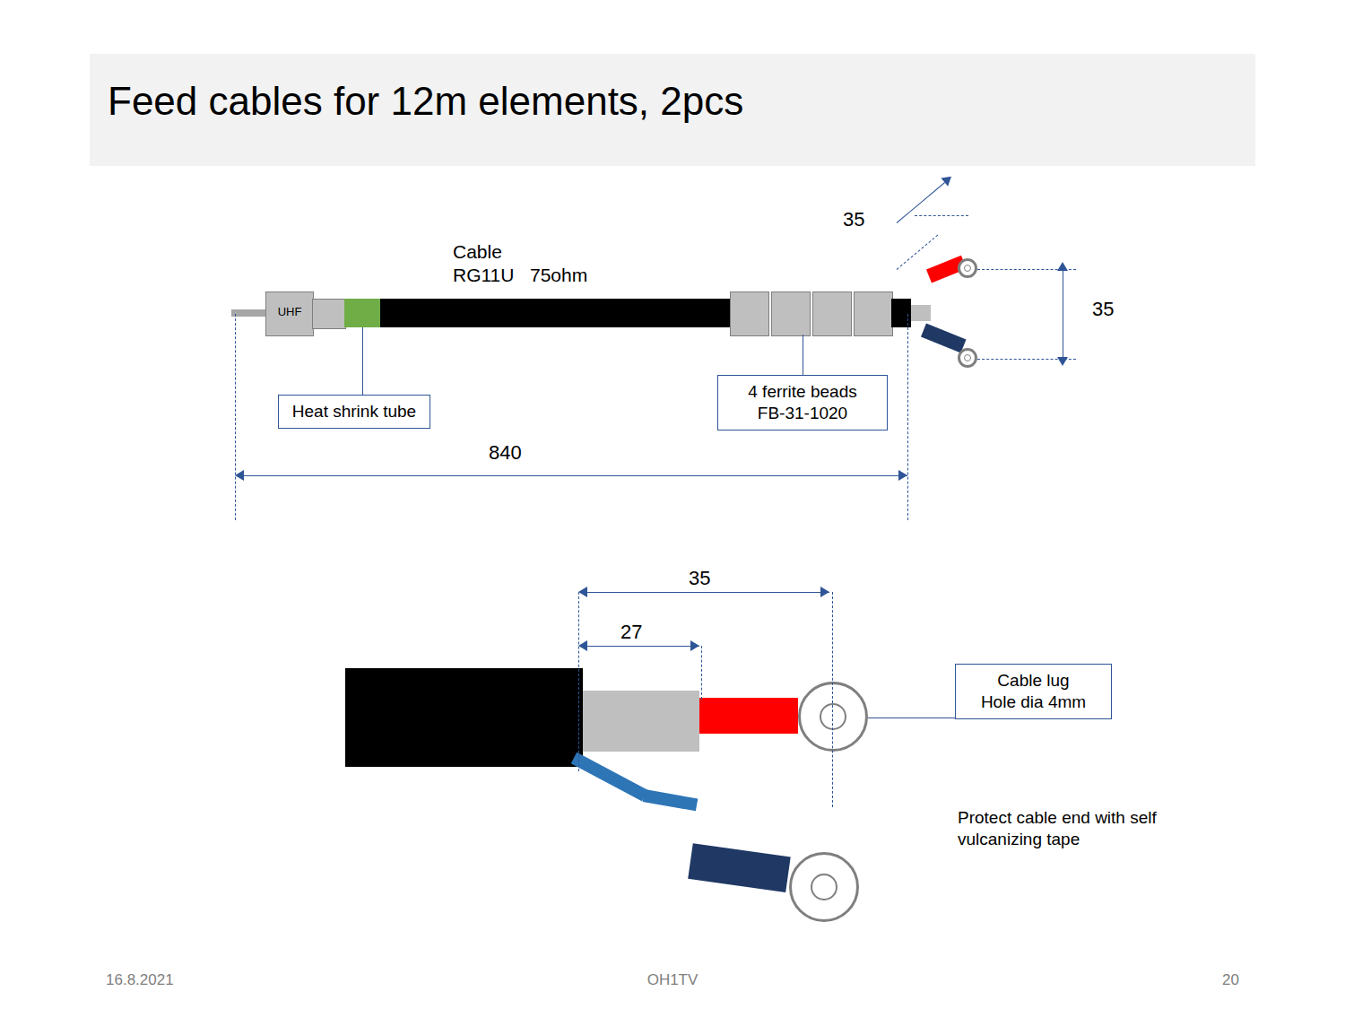Feed cables for 12m elements, 2pcs
Cable
RG11U 75ohm
UHF
Heat shrink tube
4 ferrite beads
FB-31-1020
840
35
35
35
27
Cable lug
Hole dia 4mm
Protect cable end with self
vulcanizing tape
16.8.2021
OH1TV
20